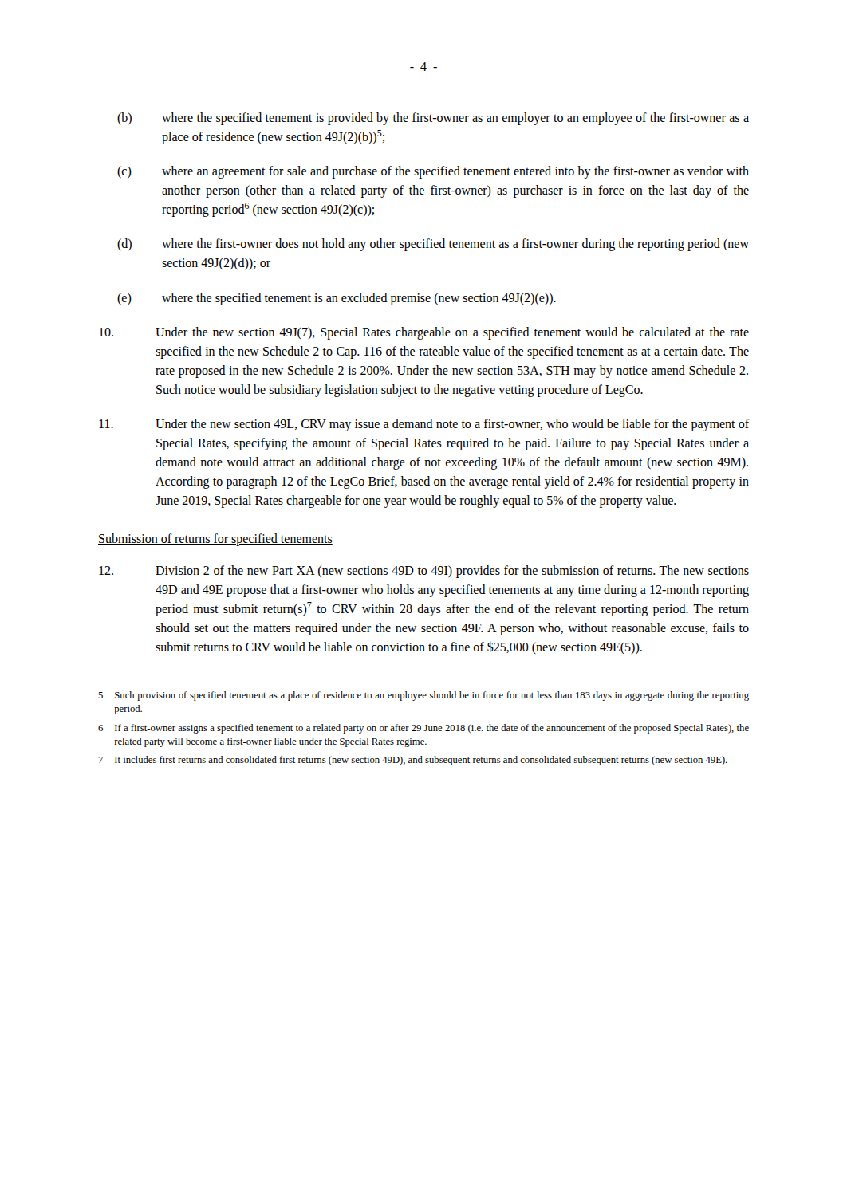- 4 -
(b)
where the specified tenement is provided by the first-owner as an employer to an employee of the first-owner as a place of residence (new section 49J(2)(b))5;
(c)
where an agreement for sale and purchase of the specified tenement entered into by the first-owner as vendor with another person (other than a related party of the first-owner) as purchaser is in force on the last day of the reporting period6 (new section 49J(2)(c));
(d)
where the first-owner does not hold any other specified tenement as a first-owner during the reporting period (new section 49J(2)(d)); or
(e)
where the specified tenement is an excluded premise (new section 49J(2)(e)).
10.
Under the new section 49J(7), Special Rates chargeable on a specified tenement would be calculated at the rate specified in the new Schedule 2 to Cap. 116 of the rateable value of the specified tenement as at a certain date. The rate proposed in the new Schedule 2 is 200%. Under the new section 53A, STH may by notice amend Schedule 2. Such notice would be subsidiary legislation subject to the negative vetting procedure of LegCo.
11.
Under the new section 49L, CRV may issue a demand note to a first-owner, who would be liable for the payment of Special Rates, specifying the amount of Special Rates required to be paid. Failure to pay Special Rates under a demand note would attract an additional charge of not exceeding 10% of the default amount (new section 49M). According to paragraph 12 of the LegCo Brief, based on the average rental yield of 2.4% for residential property in June 2019, Special Rates chargeable for one year would be roughly equal to 5% of the property value.
Submission of returns for specified tenements
12.
Division 2 of the new Part XA (new sections 49D to 49I) provides for the submission of returns. The new sections 49D and 49E propose that a first-owner who holds any specified tenements at any time during a 12-month reporting period must submit return(s)7 to CRV within 28 days after the end of the relevant reporting period. The return should set out the matters required under the new section 49F. A person who, without reasonable excuse, fails to submit returns to CRV would be liable on conviction to a fine of $25,000 (new section 49E(5)).
5
Such provision of specified tenement as a place of residence to an employee should be in force for not less than 183 days in aggregate during the reporting period.
6
If a first-owner assigns a specified tenement to a related party on or after 29 June 2018 (i.e. the date of the announcement of the proposed Special Rates), the related party will become a first-owner liable under the Special Rates regime.
7
It includes first returns and consolidated first returns (new section 49D), and subsequent returns and consolidated subsequent returns (new section 49E).